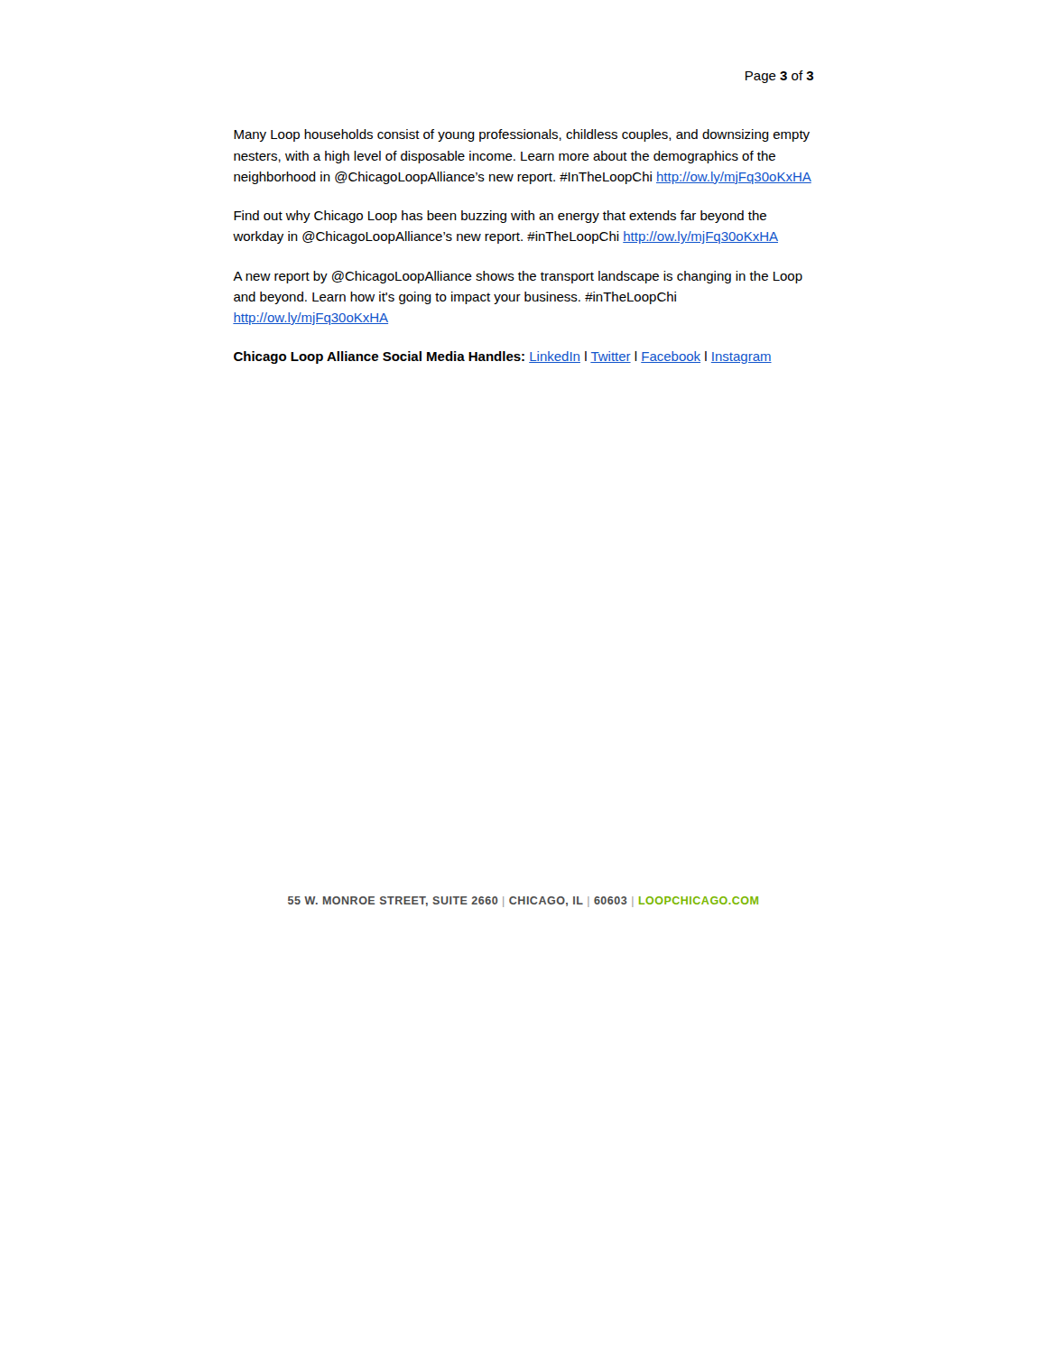Page 3 of 3
Many Loop households consist of young professionals, childless couples, and downsizing empty nesters, with a high level of disposable income. Learn more about the demographics of the neighborhood in @ChicagoLoopAlliance’s new report. #InTheLoopChi http://ow.ly/mjFq30oKxHA
Find out why Chicago Loop has been buzzing with an energy that extends far beyond the workday in @ChicagoLoopAlliance’s new report. #inTheLoopChi http://ow.ly/mjFq30oKxHA
A new report by @ChicagoLoopAlliance shows the transport landscape is changing in the Loop and beyond. Learn how it's going to impact your business. #inTheLoopChi http://ow.ly/mjFq30oKxHA
Chicago Loop Alliance Social Media Handles: LinkedIn l Twitter l Facebook l Instagram
55 W. MONROE STREET, SUITE 2660 | CHICAGO, IL | 60603 | LOOPCHICAGO.COM